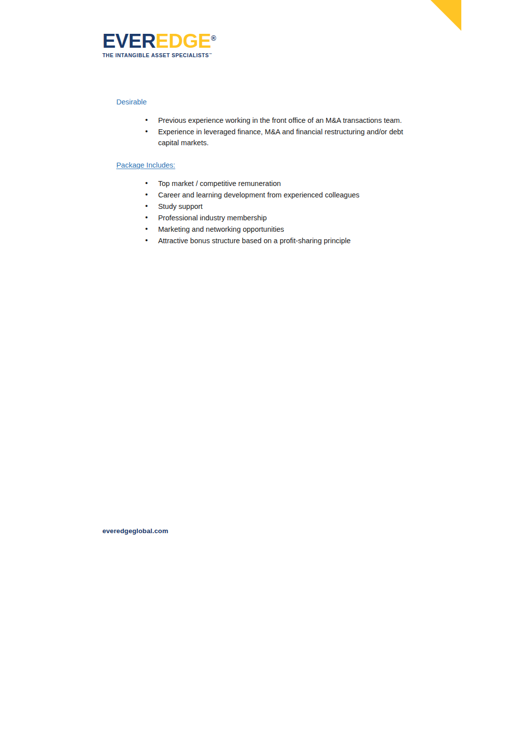EVER EDGE®
THE INTANGIBLE ASSET SPECIALISTS™
Desirable
Previous experience working in the front office of an M&A transactions team.
Experience in leveraged finance, M&A and financial restructuring and/or debt capital markets.
Package Includes:
Top market / competitive remuneration
Career and learning development from experienced colleagues
Study support
Professional industry membership
Marketing and networking opportunities
Attractive bonus structure based on a profit-sharing principle
everedgeglobal.com